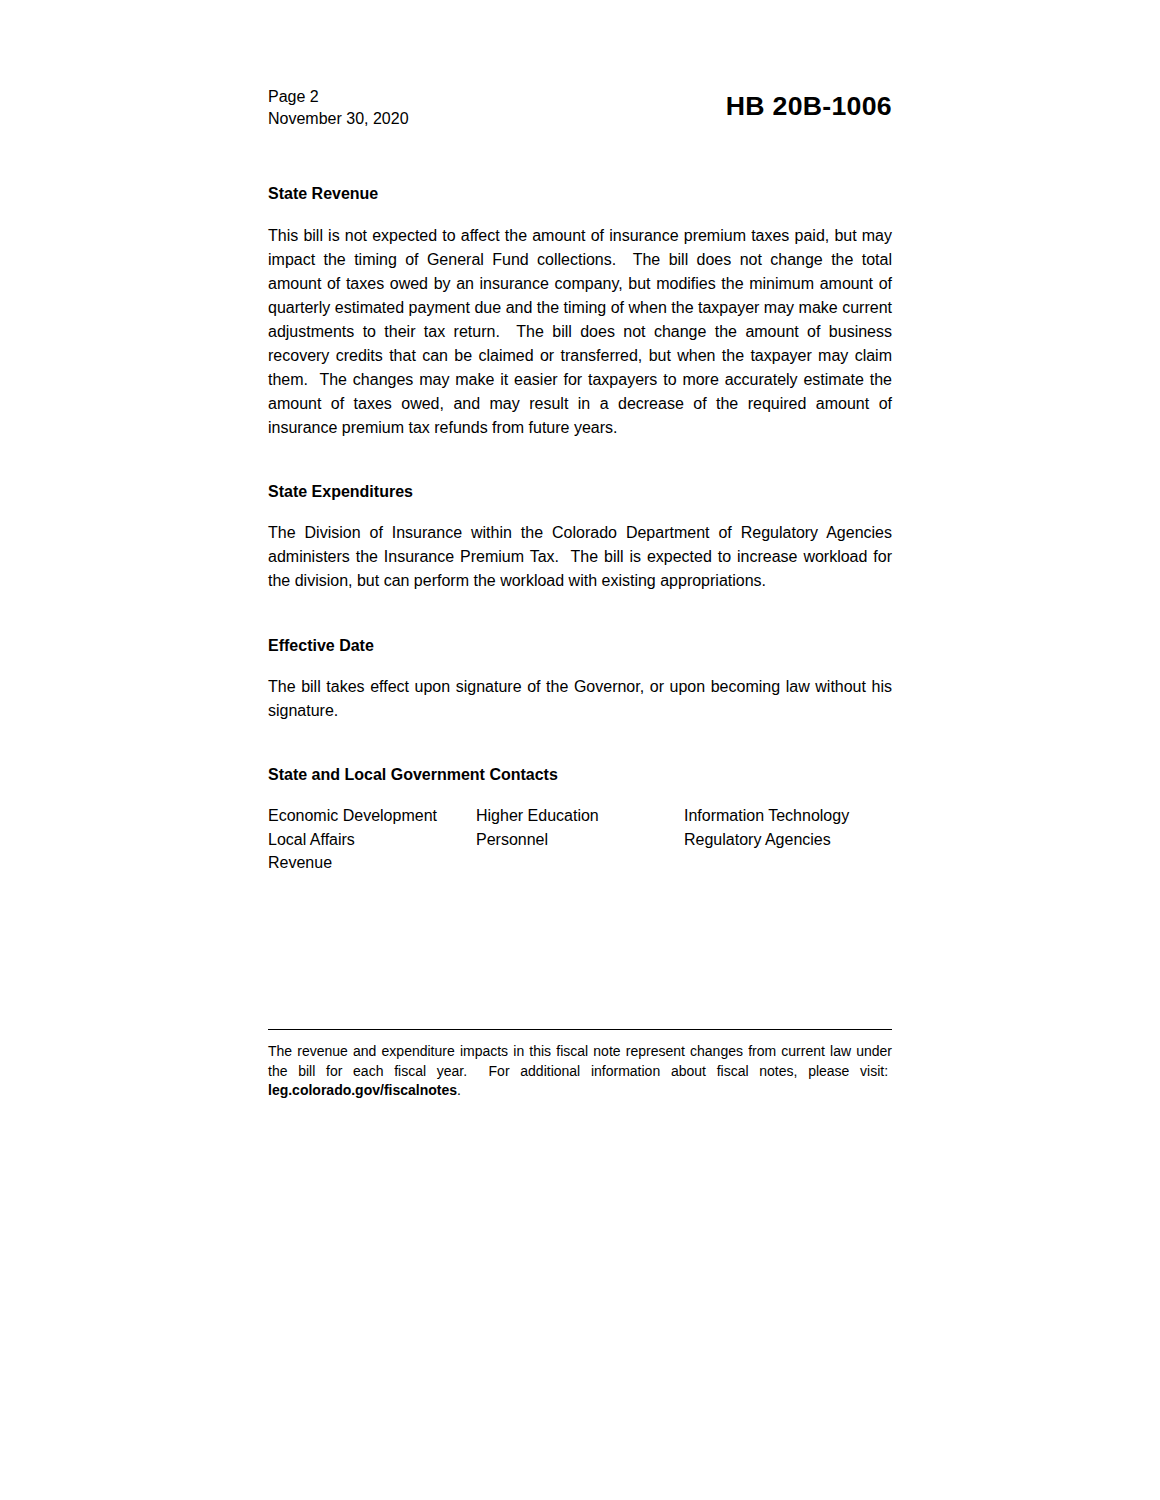Page 2
November 30, 2020
HB 20B-1006
State Revenue
This bill is not expected to affect the amount of insurance premium taxes paid, but may impact the timing of General Fund collections. The bill does not change the total amount of taxes owed by an insurance company, but modifies the minimum amount of quarterly estimated payment due and the timing of when the taxpayer may make current adjustments to their tax return. The bill does not change the amount of business recovery credits that can be claimed or transferred, but when the taxpayer may claim them. The changes may make it easier for taxpayers to more accurately estimate the amount of taxes owed, and may result in a decrease of the required amount of insurance premium tax refunds from future years.
State Expenditures
The Division of Insurance within the Colorado Department of Regulatory Agencies administers the Insurance Premium Tax. The bill is expected to increase workload for the division, but can perform the workload with existing appropriations.
Effective Date
The bill takes effect upon signature of the Governor, or upon becoming law without his signature.
State and Local Government Contacts
| Economic Development | Higher Education | Information Technology |
| Local Affairs | Personnel | Regulatory Agencies |
| Revenue | | |
The revenue and expenditure impacts in this fiscal note represent changes from current law under the bill for each fiscal year. For additional information about fiscal notes, please visit: leg.colorado.gov/fiscalnotes.